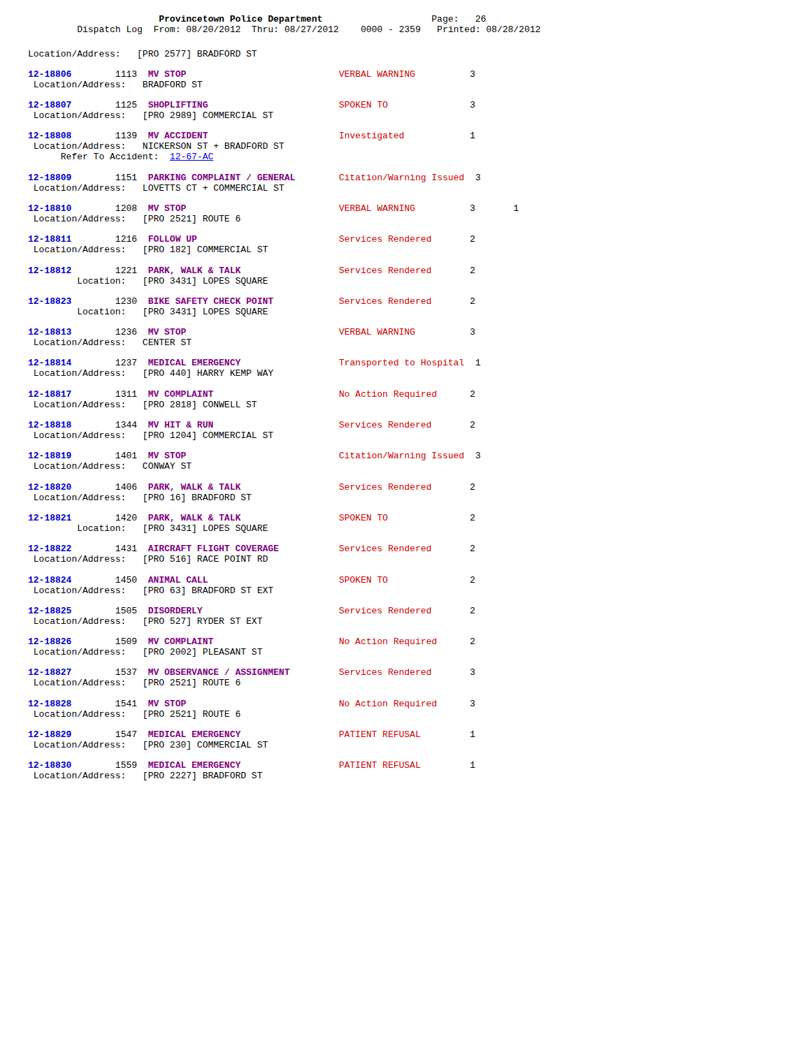Provincetown Police Department Page: 26
Dispatch Log From: 08/20/2012 Thru: 08/27/2012 0000 - 2359 Printed: 08/28/2012
Location/Address: [PRO 2577] BRADFORD ST
12-18806 1113 MV STOP VERBAL WARNING 3
Location/Address: BRADFORD ST
12-18807 1125 SHOPLIFTING SPOKEN TO 3
Location/Address: [PRO 2989] COMMERCIAL ST
12-18808 1139 MV ACCIDENT Investigated 1
Location/Address: NICKERSON ST + BRADFORD ST
Refer To Accident: 12-67-AC
12-18809 1151 PARKING COMPLAINT / GENERAL Citation/Warning Issued 3
Location/Address: LOVETTS CT + COMMERCIAL ST
12-18810 1208 MV STOP VERBAL WARNING 3 1
Location/Address: [PRO 2521] ROUTE 6
12-18811 1216 FOLLOW UP Services Rendered 2
Location/Address: [PRO 182] COMMERCIAL ST
12-18812 1221 PARK, WALK & TALK Services Rendered 2
Location: [PRO 3431] LOPES SQUARE
12-18823 1230 BIKE SAFETY CHECK POINT Services Rendered 2
Location: [PRO 3431] LOPES SQUARE
12-18813 1236 MV STOP VERBAL WARNING 3
Location/Address: CENTER ST
12-18814 1237 MEDICAL EMERGENCY Transported to Hospital 1
Location/Address: [PRO 440] HARRY KEMP WAY
12-18817 1311 MV COMPLAINT No Action Required 2
Location/Address: [PRO 2818] CONWELL ST
12-18818 1344 MV HIT & RUN Services Rendered 2
Location/Address: [PRO 1204] COMMERCIAL ST
12-18819 1401 MV STOP Citation/Warning Issued 3
Location/Address: CONWAY ST
12-18820 1406 PARK, WALK & TALK Services Rendered 2
Location/Address: [PRO 16] BRADFORD ST
12-18821 1420 PARK, WALK & TALK SPOKEN TO 2
Location: [PRO 3431] LOPES SQUARE
12-18822 1431 AIRCRAFT FLIGHT COVERAGE Services Rendered 2
Location/Address: [PRO 516] RACE POINT RD
12-18824 1450 ANIMAL CALL SPOKEN TO 2
Location/Address: [PRO 63] BRADFORD ST EXT
12-18825 1505 DISORDERLY Services Rendered 2
Location/Address: [PRO 527] RYDER ST EXT
12-18826 1509 MV COMPLAINT No Action Required 2
Location/Address: [PRO 2002] PLEASANT ST
12-18827 1537 MV OBSERVANCE / ASSIGNMENT Services Rendered 3
Location/Address: [PRO 2521] ROUTE 6
12-18828 1541 MV STOP No Action Required 3
Location/Address: [PRO 2521] ROUTE 6
12-18829 1547 MEDICAL EMERGENCY PATIENT REFUSAL 1
Location/Address: [PRO 230] COMMERCIAL ST
12-18830 1559 MEDICAL EMERGENCY PATIENT REFUSAL 1
Location/Address: [PRO 2227] BRADFORD ST